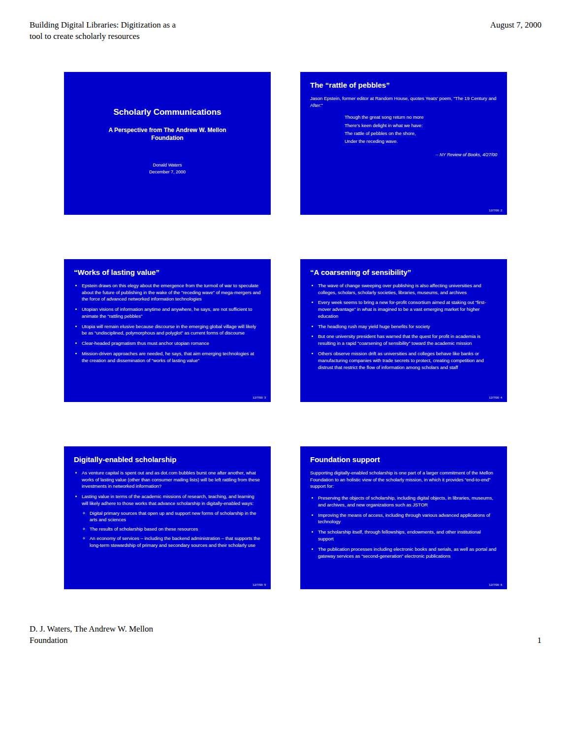Building Digital Libraries: Digitization as a
tool to create scholarly resources
August 7, 2000
Scholarly Communications
A Perspective from The Andrew W. Mellon
Foundation
Donald Waters
December 7, 2000
The “rattle of pebbles”
Jason Epstein, former editor at Random House, quotes Yeats' poem, “The 19 Century and After:”
Though the great song return no more
There’s keen delight in what we have:
The rattle of pebbles on the shore,
Under the receding wave.
-- NY Review of Books, 4/27/00
12/7/00: 2
“Works of lasting value”
Epstein draws on this elegy about the emergence from the turmoil of war to speculate about the future of publishing in the wake of the “receding wave” of mega-mergers and the force of advanced networked information technologies
Utopian visions of information anytime and anywhere, he says, are not sufficient to animate the “rattling pebbles”
Utopia will remain elusive because discourse in the emerging global village will likely be as “undisciplined, polymorphous and polyglot” as current forms of discourse
Clear-headed pragmatism thus must anchor utopian romance
Mission-driven approaches are needed, he says, that aim emerging technologies at the creation and dissemination of “works of lasting value”
12/7/00: 3
“A coarsening of sensibility”
The wave of change sweeping over publishing is also affecting universities and colleges, scholars, scholarly societies, libraries, museums, and archives
Every week seems to bring a new for-profit consortium aimed at staking out “first-mover advantage” in what is imagined to be a vast emerging market for higher education
The headlong rush may yield huge benefits for society
But one university president has warned that the quest for profit in academia is resulting in a rapid “coarsening of sensibility” toward the academic mission
Others observe mission drift as universities and colleges behave like banks or manufacturing companies with trade secrets to protect, creating competition and distrust that restrict the flow of information among scholars and staff
12/7/00: 4
Digitally-enabled scholarship
As venture capital is spent out and as dot.com bubbles burst one after another, what works of lasting value (other than consumer mailing lists) will be left rattling from these investments in networked information?
Lasting value in terms of the academic missions of research, teaching, and learning will likely adhere to those works that advance scholarship in digitally-enabled ways:
Digital primary sources that open up and support new forms of scholarship in the arts and sciences
The results of scholarship based on these resources
An economy of services – including the backend administration – that supports the long-term stewardship of primary and secondary sources and their scholarly use
12/7/00: 5
Foundation support
Supporting digitally-enabled scholarship is one part of a larger commitment of the Mellon Foundation to an holistic view of the scholarly mission, in which it provides “end-to-end” support for:
Preserving the objects of scholarship, including digital objects, in libraries, museums, and archives, and new organizations such as JSTOR
Improving the means of access, including through various advanced applications of technology
The scholarship itself, through fellowships, endowments, and other institutional support
The publication processes including electronic books and serials, as well as portal and gateway services as “second-generation” electronic publications
12/7/00: 6
D. J. Waters, The Andrew W. Mellon
Foundation
1